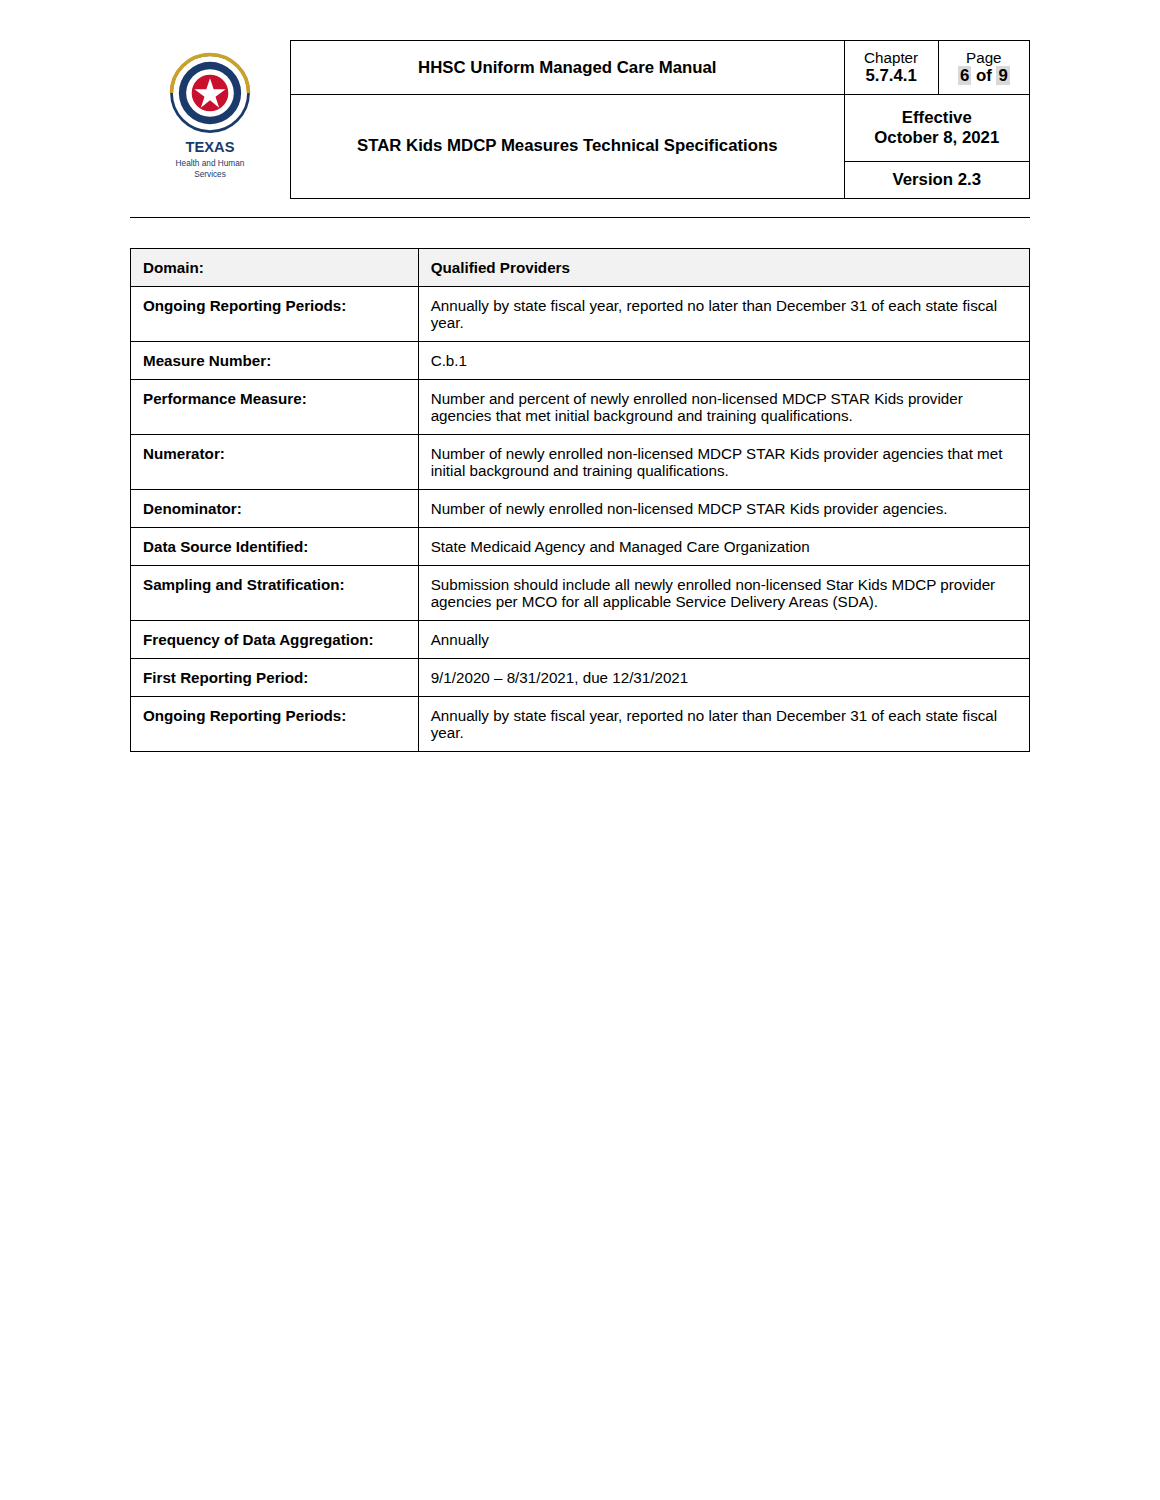| TEXAS Health and Human Services | HHSC Uniform Managed Care Manual | Chapter 5.7.4.1 | Page 6 of 9 |
| STAR Kids MDCP Measures Technical Specifications | Effective October 8, 2021 |
| Version 2.3 |
| Domain: | Qualified Providers |
| Ongoing Reporting Periods: | Annually by state fiscal year, reported no later than December 31 of each state fiscal year. |
| Measure Number: | C.b.1 |
| Performance Measure: | Number and percent of newly enrolled non-licensed MDCP STAR Kids provider agencies that met initial background and training qualifications. |
| Numerator: | Number of newly enrolled non-licensed MDCP STAR Kids provider agencies that met initial background and training qualifications. |
| Denominator: | Number of newly enrolled non-licensed MDCP STAR Kids provider agencies. |
| Data Source Identified: | State Medicaid Agency and Managed Care Organization |
| Sampling and Stratification: | Submission should include all newly enrolled non-licensed Star Kids MDCP provider agencies per MCO for all applicable Service Delivery Areas (SDA). |
| Frequency of Data Aggregation: | Annually |
| First Reporting Period: | 9/1/2020 – 8/31/2021, due 12/31/2021 |
| Ongoing Reporting Periods: | Annually by state fiscal year, reported no later than December 31 of each state fiscal year. |